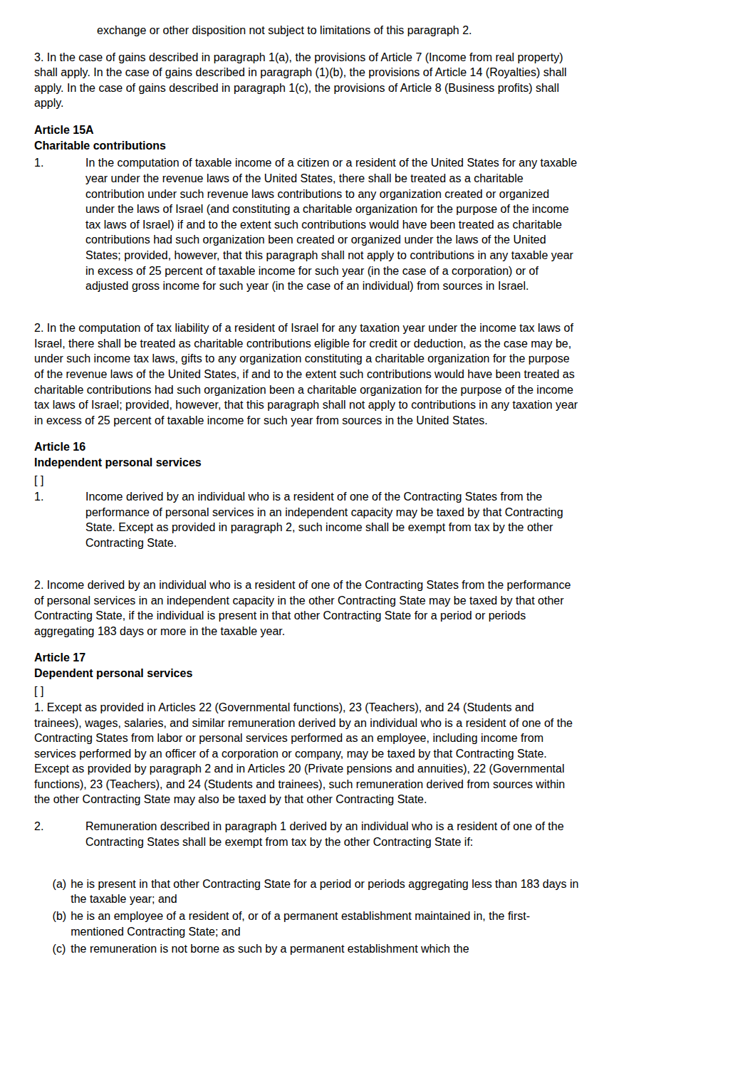exchange or other disposition not subject to limitations of this paragraph 2.
3. In the case of gains described in paragraph 1(a), the provisions of Article 7 (Income from real property) shall apply. In the case of gains described in paragraph (1)(b), the provisions of Article 14 (Royalties) shall apply. In the case of gains described in paragraph 1(c), the provisions of Article 8 (Business profits) shall apply.
Article 15A
Charitable contributions
1. In the computation of taxable income of a citizen or a resident of the United States for any taxable year under the revenue laws of the United States, there shall be treated as a charitable contribution under such revenue laws contributions to any organization created or organized under the laws of Israel (and constituting a charitable organization for the purpose of the income tax laws of Israel) if and to the extent such contributions would have been treated as charitable contributions had such organization been created or organized under the laws of the United States; provided, however, that this paragraph shall not apply to contributions in any taxable year in excess of 25 percent of taxable income for such year (in the case of a corporation) or of adjusted gross income for such year (in the case of an individual) from sources in Israel.
2. In the computation of tax liability of a resident of Israel for any taxation year under the income tax laws of Israel, there shall be treated as charitable contributions eligible for credit or deduction, as the case may be, under such income tax laws, gifts to any organization constituting a charitable organization for the purpose of the revenue laws of the United States, if and to the extent such contributions would have been treated as charitable contributions had such organization been a charitable organization for the purpose of the income tax laws of Israel; provided, however, that this paragraph shall not apply to contributions in any taxation year in excess of 25 percent of taxable income for such year from sources in the United States.
Article 16
Independent personal services
[ ]
1. Income derived by an individual who is a resident of one of the Contracting States from the performance of personal services in an independent capacity may be taxed by that Contracting State. Except as provided in paragraph 2, such income shall be exempt from tax by the other Contracting State.
2. Income derived by an individual who is a resident of one of the Contracting States from the performance of personal services in an independent capacity in the other Contracting State may be taxed by that other Contracting State, if the individual is present in that other Contracting State for a period or periods aggregating 183 days or more in the taxable year.
Article 17
Dependent personal services
[ ]
1. Except as provided in Articles 22 (Governmental functions), 23 (Teachers), and 24 (Students and trainees), wages, salaries, and similar remuneration derived by an individual who is a resident of one of the Contracting States from labor or personal services performed as an employee, including income from services performed by an officer of a corporation or company, may be taxed by that Contracting State. Except as provided by paragraph 2 and in Articles 20 (Private pensions and annuities), 22 (Governmental functions), 23 (Teachers), and 24 (Students and trainees), such remuneration derived from sources within the other Contracting State may also be taxed by that other Contracting State.
2. Remuneration described in paragraph 1 derived by an individual who is a resident of one of the Contracting States shall be exempt from tax by the other Contracting State if:
(a) he is present in that other Contracting State for a period or periods aggregating less than 183 days in the taxable year; and
(b) he is an employee of a resident of, or of a permanent establishment maintained in, the first-mentioned Contracting State; and
(c) the remuneration is not borne as such by a permanent establishment which the